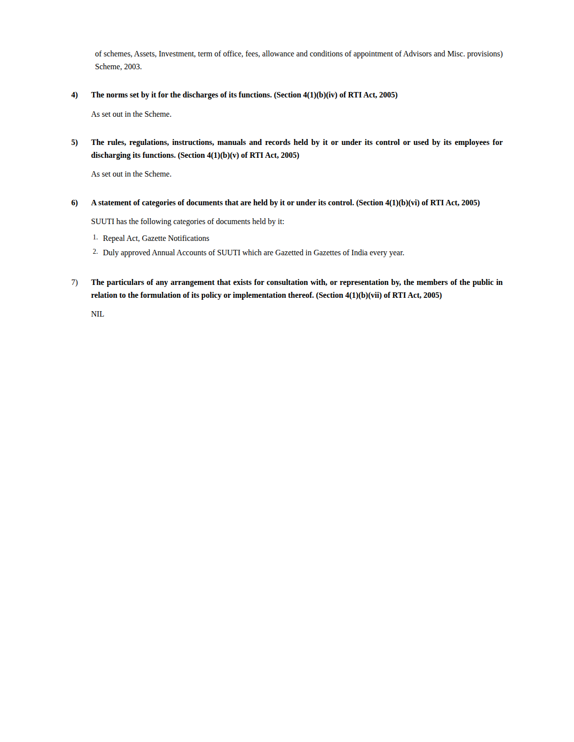of schemes, Assets, Investment, term of office, fees, allowance and conditions of appointment of Advisors and Misc. provisions) Scheme, 2003.
4)
The norms set by it for the discharges of its functions. (Section 4(1)(b)(iv) of RTI Act, 2005)
As set out in the Scheme.
5)
The rules, regulations, instructions, manuals and records held by it or under its control or used by its employees for discharging its functions. (Section 4(1)(b)(v) of RTI Act, 2005)
As set out in the Scheme.
6)
A statement of categories of documents that are held by it or under its control. (Section 4(1)(b)(vi) of RTI Act, 2005)
SUUTI has the following categories of documents held by it:
Repeal Act, Gazette Notifications
Duly approved Annual Accounts of SUUTI which are Gazetted in Gazettes of India every year.
7)
The particulars of any arrangement that exists for consultation with, or representation by, the members of the public in relation to the formulation of its policy or implementation thereof. (Section 4(1)(b)(vii) of RTI Act, 2005)
NIL